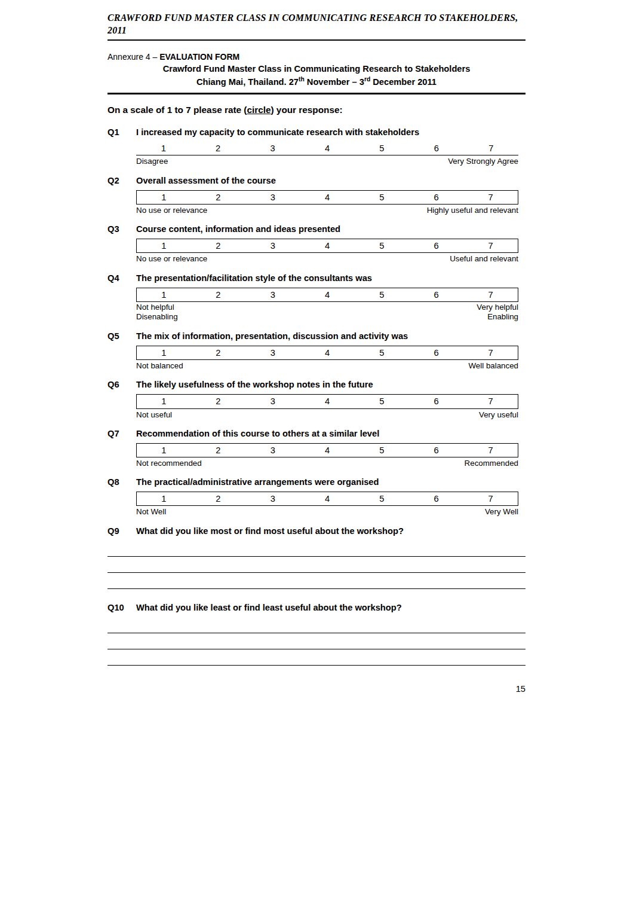CRAWFORD FUND MASTER CLASS IN COMMUNICATING RESEARCH TO STAKEHOLDERS, 2011
Annexure 4 – EVALUATION FORM
Crawford Fund Master Class in Communicating Research to Stakeholders
Chiang Mai, Thailand. 27th November – 3rd December 2011
On a scale of 1 to 7 please rate (circle) your response:
Q1
I increased my capacity to communicate research with stakeholders
| 1 | 2 | 3 | 4 | 5 | 6 | 7 |
Disagree Very Strongly Agree
Q2
Overall assessment of the course
| 1 | 2 | 3 | 4 | 5 | 6 | 7 |
No use or relevance Highly useful and relevant
Q3
Course content, information and ideas presented
| 1 | 2 | 3 | 4 | 5 | 6 | 7 |
No use or relevance Useful and relevant
Q4
The presentation/facilitation style of the consultants was
| 1 | 2 | 3 | 4 | 5 | 6 | 7 |
Not helpful
Disenabling Very helpful
Enabling
Q5
The mix of information, presentation, discussion and activity was
| 1 | 2 | 3 | 4 | 5 | 6 | 7 |
Not balanced Well balanced
Q6
The likely usefulness of the workshop notes in the future
| 1 | 2 | 3 | 4 | 5 | 6 | 7 |
Not useful Very useful
Q7
Recommendation of this course to others at a similar level
| 1 | 2 | 3 | 4 | 5 | 6 | 7 |
Not recommended Recommended
Q8
The practical/administrative arrangements were organised
| 1 | 2 | 3 | 4 | 5 | 6 | 7 |
Not Well Very Well
Q9
What did you like most or find most useful about the workshop?
Q10
What did you like least or find least useful about the workshop?
15